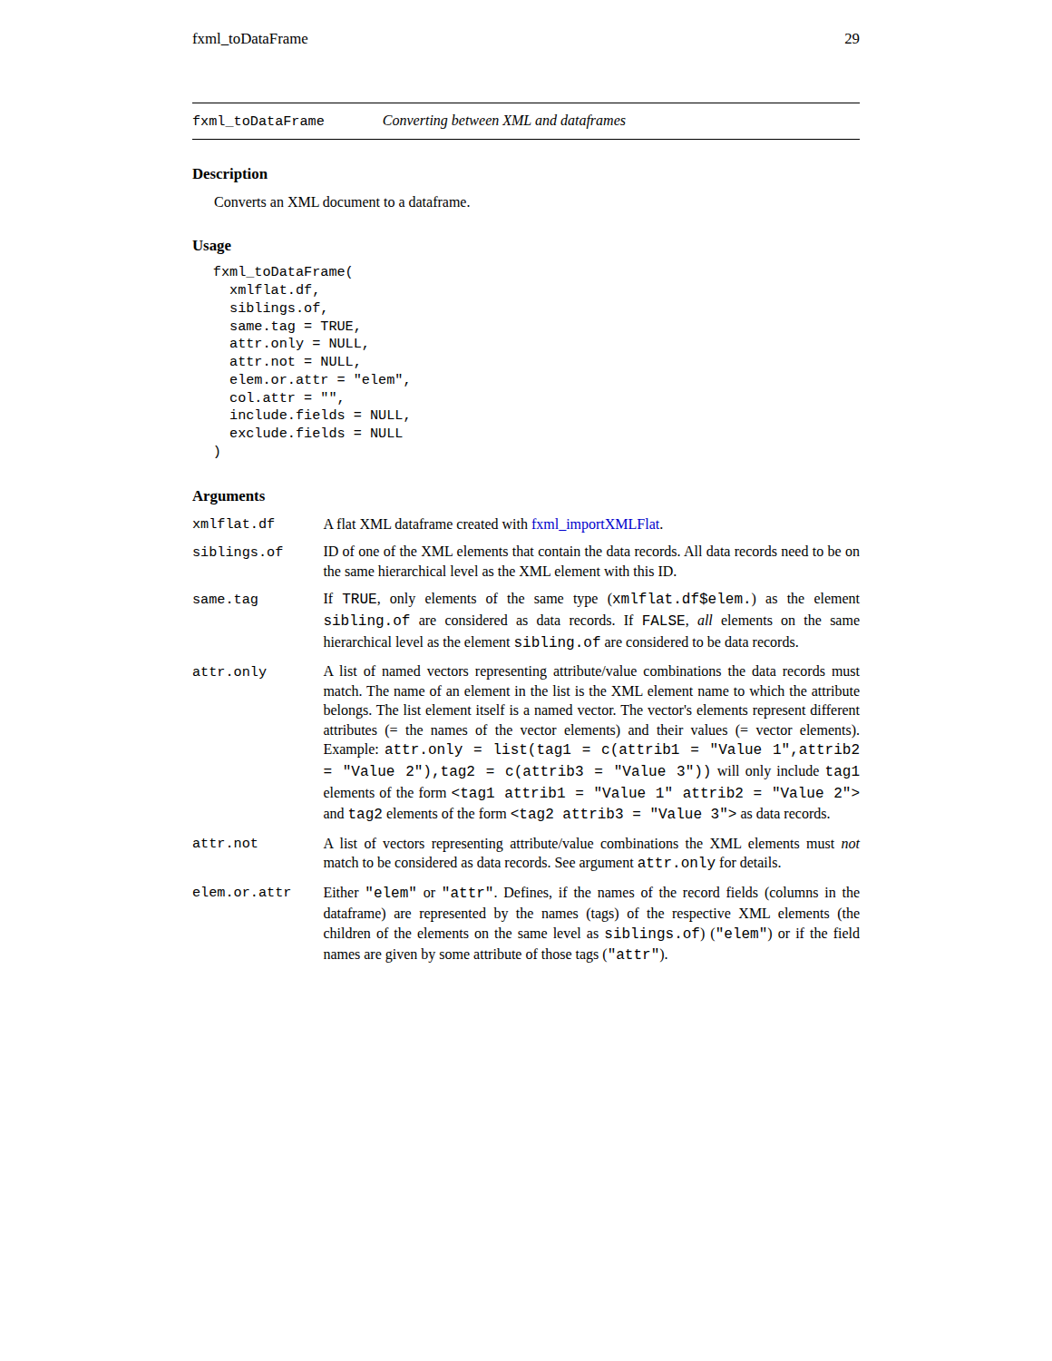fxml_toDataFrame 29
fxml_toDataFrame Converting between XML and dataframes
Description
Converts an XML document to a dataframe.
Usage
fxml_toDataFrame(
  xmlflat.df,
  siblings.of,
  same.tag = TRUE,
  attr.only = NULL,
  attr.not = NULL,
  elem.or.attr = "elem",
  col.attr = "",
  include.fields = NULL,
  exclude.fields = NULL
)
Arguments
xmlflat.df
A flat XML dataframe created with fxml_importXMLFlat.
siblings.of
ID of one of the XML elements that contain the data records. All data records need to be on the same hierarchical level as the XML element with this ID.
same.tag
If TRUE, only elements of the same type (xmlflat.df$elem.) as the element sibling.of are considered as data records. If FALSE, all elements on the same hierarchical level as the element sibling.of are considered to be data records.
attr.only
A list of named vectors representing attribute/value combinations the data records must match. The name of an element in the list is the XML element name to which the attribute belongs. The list element itself is a named vector. The vector's elements represent different attributes (= the names of the vector elements) and their values (= vector elements). Example: attr.only = list(tag1 = c(attrib1 = "Value 1",attrib2 = "Value 2"),tag2 = c(attrib3 = "Value 3")) will only include tag1 elements of the form <tag1 attrib1 = "Value 1" attrib2 = "Value 2"> and tag2 elements of the form <tag2 attrib3 = "Value 3"> as data records.
attr.not
A list of vectors representing attribute/value combinations the XML elements must not match to be considered as data records. See argument attr.only for details.
elem.or.attr
Either "elem" or "attr". Defines, if the names of the record fields (columns in the dataframe) are represented by the names (tags) of the respective XML elements (the children of the elements on the same level as siblings.of) ("elem") or if the field names are given by some attribute of those tags ("attr").